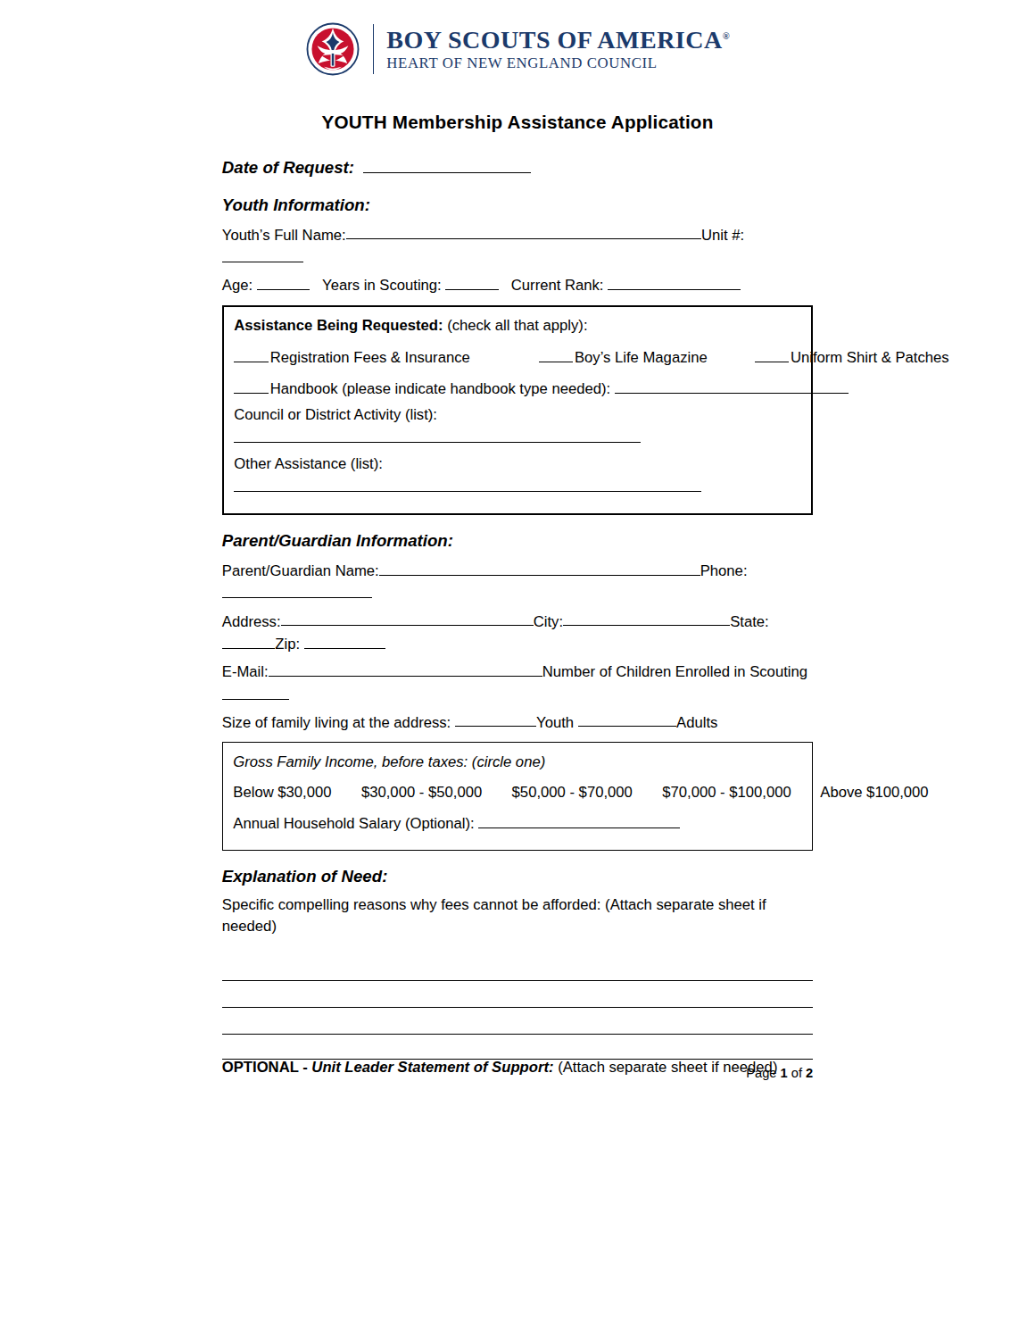BOY SCOUTS OF AMERICA®
HEART OF NEW ENGLAND COUNCIL
YOUTH Membership Assistance Application
Date of Request:
Youth Information:
Youth’s Full Name: Unit #:
Age: Years in Scouting: Current Rank:
Assistance Being Requested: (check all that apply):
Registration Fees & Insurance Boy’s Life Magazine Uniform Shirt & Patches
Handbook (please indicate handbook type needed):
Council or District Activity (list):
Other Assistance (list):
Parent/Guardian Information:
Parent/Guardian Name: Phone:
Address: City: State: Zip:
E-Mail: Number of Children Enrolled in Scouting
Size of family living at the address: Youth Adults
Gross Family Income, before taxes: (circle one)
Below $30,000 $30,000 - $50,000 $50,000 - $70,000 $70,000 - $100,000 Above $100,000
Annual Household Salary (Optional):
Explanation of Need:
Specific compelling reasons why fees cannot be afforded: (Attach separate sheet if needed)
OPTIONAL - Unit Leader Statement of Support: (Attach separate sheet if needed)
Page 1 of 2